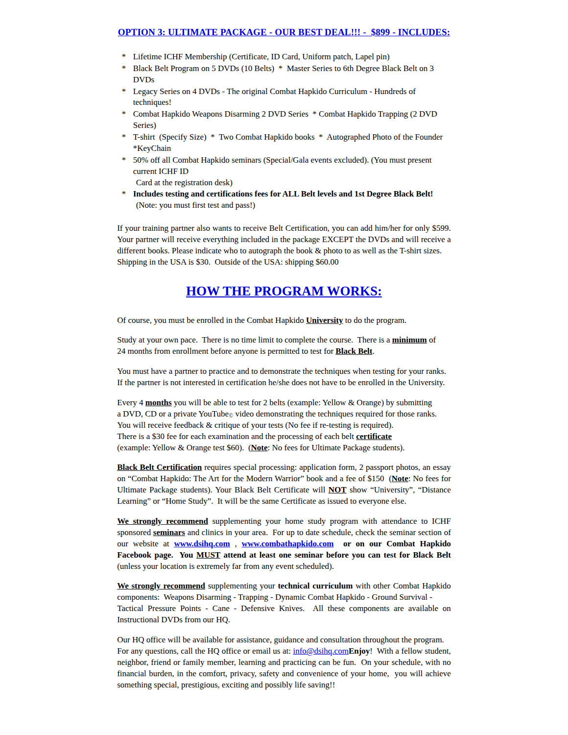OPTION 3: ULTIMATE PACKAGE - OUR BEST DEAL!!! - $899 - INCLUDES:
Lifetime ICHF Membership (Certificate, ID Card, Uniform patch, Lapel pin)
Black Belt Program on 5 DVDs (10 Belts) * Master Series to 6th Degree Black Belt on 3 DVDs
Legacy Series on 4 DVDs - The original Combat Hapkido Curriculum - Hundreds of techniques!
Combat Hapkido Weapons Disarming 2 DVD Series * Combat Hapkido Trapping (2 DVD Series)
T-shirt (Specify Size) * Two Combat Hapkido books * Autographed Photo of the Founder *KeyChain
50% off all Combat Hapkido seminars (Special/Gala events excluded). (You must present current ICHF IDCard at the registration desk)
Includes testing and certifications fees for ALL Belt levels and 1st Degree Black Belt!(Note: you must first test and pass!)
If your training partner also wants to receive Belt Certification, you can add him/her for only $599. Your partner will receive everything included in the package EXCEPT the DVDs and will receive a different books. Please indicate who to autograph the book & photo to as well as the T-shirt sizes.
Shipping in the USA is $30. Outside of the USA: shipping $60.00
HOW THE PROGRAM WORKS:
Of course, you must be enrolled in the Combat Hapkido University to do the program.
Study at your own pace. There is no time limit to complete the course. There is a minimum of
24 months from enrollment before anyone is permitted to test for Black Belt.
You must have a partner to practice and to demonstrate the techniques when testing for your ranks.
If the partner is not interested in certification he/she does not have to be enrolled in the University.
Every 4 months you will be able to test for 2 belts (example: Yellow & Orange) by submitting
a DVD, CD or a private YouTube© video demonstrating the techniques required for those ranks.
You will receive feedback & critique of your tests (No fee if re-testing is required).
There is a $30 fee for each examination and the processing of each belt certificate
(example: Yellow & Orange test $60). (Note: No fees for Ultimate Package students).
Black Belt Certification requires special processing: application form, 2 passport photos, an essay on “Combat Hapkido: The Art for the Modern Warrior” book and a fee of $150 (Note: No fees for Ultimate Package students). Your Black Belt Certificate will NOT show “University”, “Distance Learning” or “Home Study”. It will be the same Certificate as issued to everyone else.
We strongly recommend supplementing your home study program with attendance to ICHF sponsored seminars and clinics in your area. For up to date schedule, check the seminar section of our website at www.dsihq.com , www.combathapkido.com or on our Combat Hapkido Facebook page. You MUST attend at least one seminar before you can test for Black Belt (unless your location is extremely far from any event scheduled).
We strongly recommend supplementing your technical curriculum with other Combat Hapkido components: Weapons Disarming - Trapping - Dynamic Combat Hapkido - Ground Survival -
Tactical Pressure Points - Cane - Defensive Knives. All these components are available on Instructional DVDs from our HQ.
Our HQ office will be available for assistance, guidance and consultation throughout the program.
For any questions, call the HQ office or email us at: info@dsihq.com Enjoy! With a fellow student, neighbor, friend or family member, learning and practicing can be fun. On your schedule, with no financial burden, in the comfort, privacy, safety and convenience of your home, you will achieve something special, prestigious, exciting and possibly life saving!!